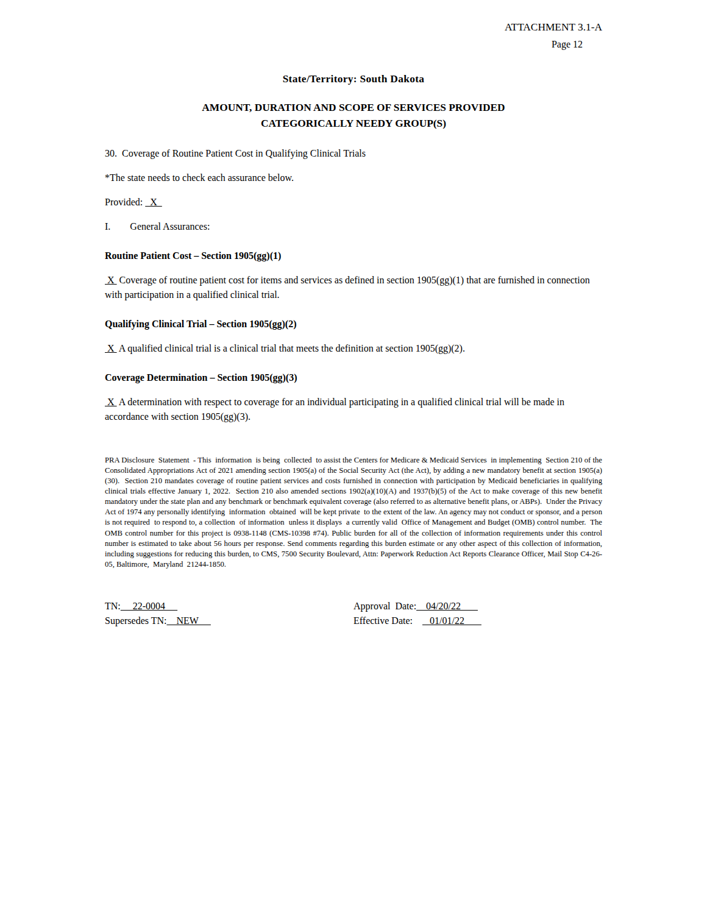ATTACHMENT 3.1-A
Page 12
State/Territory: South Dakota
AMOUNT, DURATION AND SCOPE OF SERVICES PROVIDED
CATEGORICALLY NEEDY GROUP(S)
30. Coverage of Routine Patient Cost in Qualifying Clinical Trials
*The state needs to check each assurance below.
Provided: X
I.  General Assurances:
Routine Patient Cost – Section 1905(gg)(1)
X Coverage of routine patient cost for items and services as defined in section 1905(gg)(1) that are furnished in connection with participation in a qualified clinical trial.
Qualifying Clinical Trial – Section 1905(gg)(2)
X A qualified clinical trial is a clinical trial that meets the definition at section 1905(gg)(2).
Coverage Determination – Section 1905(gg)(3)
X A determination with respect to coverage for an individual participating in a qualified clinical trial will be made in accordance with section 1905(gg)(3).
PRA Disclosure Statement - This information is being collected to assist the Centers for Medicare & Medicaid Services in implementing Section 210 of the Consolidated Appropriations Act of 2021 amending section 1905(a) of the Social Security Act (the Act), by adding a new mandatory benefit at section 1905(a)(30). Section 210 mandates coverage of routine patient services and costs furnished in connection with participation by Medicaid beneficiaries in qualifying clinical trials effective January 1, 2022. Section 210 also amended sections 1902(a)(10)(A) and 1937(b)(5) of the Act to make coverage of this new benefit mandatory under the state plan and any benchmark or benchmark equivalent coverage (also referred to as alternative benefit plans, or ABPs). Under the Privacy Act of 1974 any personally identifying information obtained will be kept private to the extent of the law. An agency may not conduct or sponsor, and a person is not required to respond to, a collection of information unless it displays a currently valid Office of Management and Budget (OMB) control number. The OMB control number for this project is 0938-1148 (CMS-10398 #74). Public burden for all of the collection of information requirements under this control number is estimated to take about 56 hours per response. Send comments regarding this burden estimate or any other aspect of this collection of information, including suggestions for reducing this burden, to CMS, 7500 Security Boulevard, Attn: Paperwork Reduction Act Reports Clearance Officer, Mail Stop C4-26-05, Baltimore, Maryland 21244-1850.
| TN: 22-0004 | Approval Date: 04/20/22 |
| Supersedes TN: NEW | Effective Date: 01/01/22 |